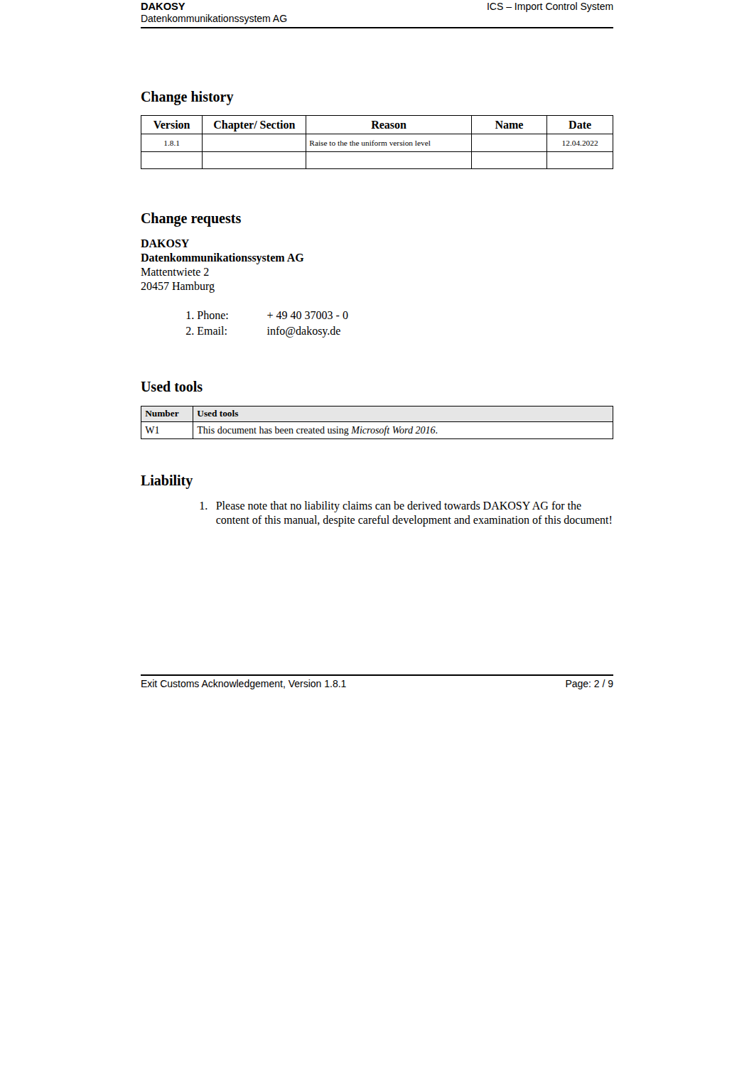DAKOSY
Datenkommunikationssystem AG
ICS – Import Control System
Change history
| Version | Chapter/ Section | Reason | Name | Date |
| --- | --- | --- | --- | --- |
| 1.8.1 | | Raise to the the uniform version level | | 12.04.2022 |
Change requests
DAKOSY
Datenkommunikationssystem AG
Mattentwiete 2
20457 Hamburg
Phone:+ 49 40 37003 - 0
Email: info@dakosy.de
Used tools
| Number | Used tools |
| --- | --- |
| W1 | This document has been created using Microsoft Word 2016 . |
Liability
Please note that no liability claims can be derived towards DAKOSY AG for the content of this manual, despite careful development and examination of this document!
Exit Customs Acknowledgement, Version 1.8.1
Page: 2 / 9